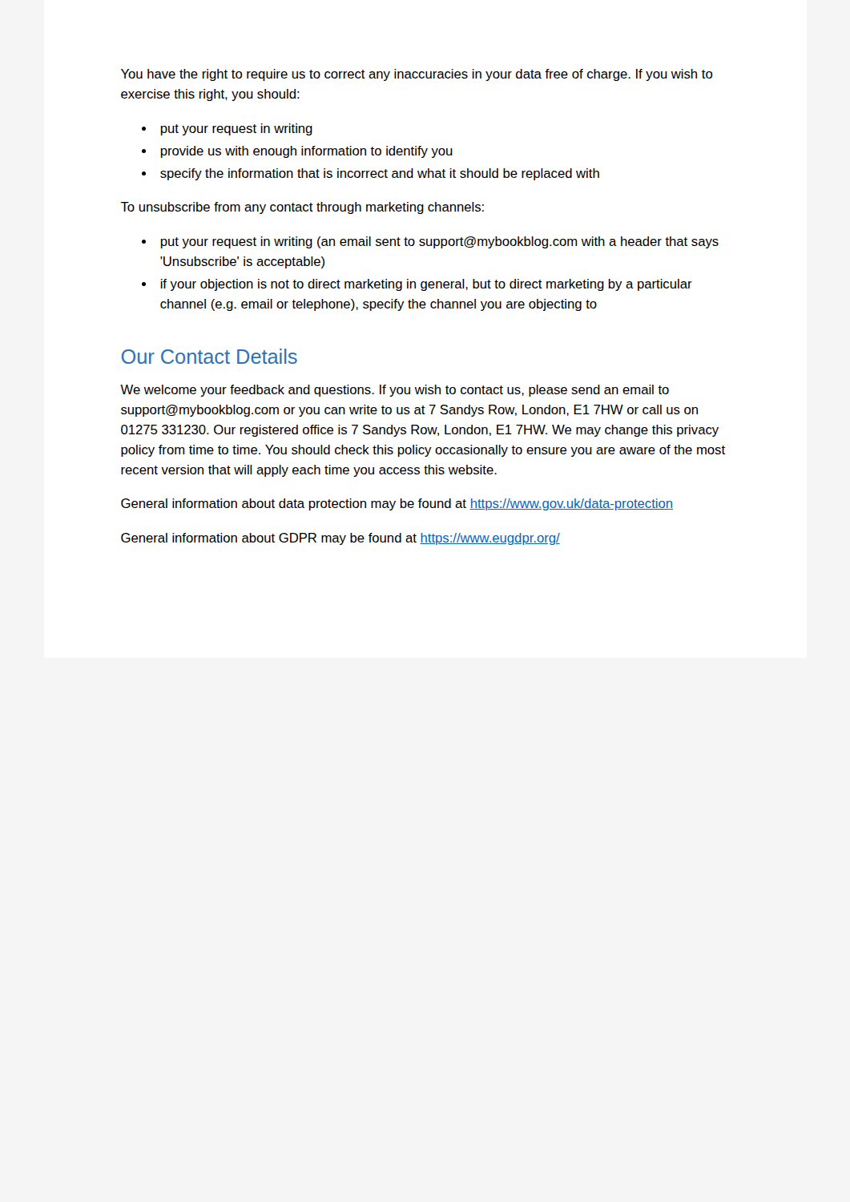You have the right to require us to correct any inaccuracies in your data free of charge. If you wish to exercise this right, you should:
put your request in writing
provide us with enough information to identify you
specify the information that is incorrect and what it should be replaced with
To unsubscribe from any contact through marketing channels:
put your request in writing (an email sent to support@mybookblog.com with a header that says 'Unsubscribe' is acceptable)
if your objection is not to direct marketing in general, but to direct marketing by a particular channel (e.g. email or telephone), specify the channel you are objecting to
Our Contact Details
We welcome your feedback and questions. If you wish to contact us, please send an email to support@mybookblog.com or you can write to us at 7 Sandys Row, London, E1 7HW or call us on 01275 331230. Our registered office is 7 Sandys Row, London, E1 7HW. We may change this privacy policy from time to time. You should check this policy occasionally to ensure you are aware of the most recent version that will apply each time you access this website.
General information about data protection may be found at https://www.gov.uk/data-protection
General information about GDPR may be found at https://www.eugdpr.org/